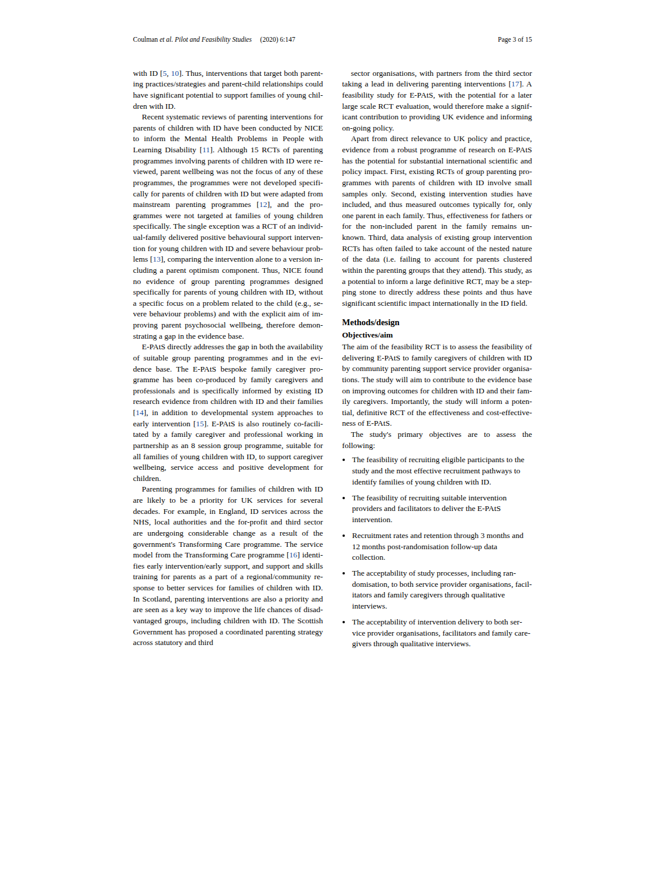Coulman et al. Pilot and Feasibility Studies (2020) 6:147
Page 3 of 15
with ID [5, 10]. Thus, interventions that target both parenting practices/strategies and parent-child relationships could have significant potential to support families of young children with ID.
Recent systematic reviews of parenting interventions for parents of children with ID have been conducted by NICE to inform the Mental Health Problems in People with Learning Disability [11]. Although 15 RCTs of parenting programmes involving parents of children with ID were reviewed, parent wellbeing was not the focus of any of these programmes, the programmes were not developed specifically for parents of children with ID but were adapted from mainstream parenting programmes [12], and the programmes were not targeted at families of young children specifically. The single exception was a RCT of an individual-family delivered positive behavioural support intervention for young children with ID and severe behaviour problems [13], comparing the intervention alone to a version including a parent optimism component. Thus, NICE found no evidence of group parenting programmes designed specifically for parents of young children with ID, without a specific focus on a problem related to the child (e.g., severe behaviour problems) and with the explicit aim of improving parent psychosocial wellbeing, therefore demonstrating a gap in the evidence base.
E-PAtS directly addresses the gap in both the availability of suitable group parenting programmes and in the evidence base. The E-PAtS bespoke family caregiver programme has been co-produced by family caregivers and professionals and is specifically informed by existing ID research evidence from children with ID and their families [14], in addition to developmental system approaches to early intervention [15]. E-PAtS is also routinely co-facilitated by a family caregiver and professional working in partnership as an 8 session group programme, suitable for all families of young children with ID, to support caregiver wellbeing, service access and positive development for children.
Parenting programmes for families of children with ID are likely to be a priority for UK services for several decades. For example, in England, ID services across the NHS, local authorities and the for-profit and third sector are undergoing considerable change as a result of the government's Transforming Care programme. The service model from the Transforming Care programme [16] identifies early intervention/early support, and support and skills training for parents as a part of a regional/community response to better services for families of children with ID. In Scotland, parenting interventions are also a priority and are seen as a key way to improve the life chances of disadvantaged groups, including children with ID. The Scottish Government has proposed a coordinated parenting strategy across statutory and third
sector organisations, with partners from the third sector taking a lead in delivering parenting interventions [17]. A feasibility study for E-PAtS, with the potential for a later large scale RCT evaluation, would therefore make a significant contribution to providing UK evidence and informing on-going policy.
Apart from direct relevance to UK policy and practice, evidence from a robust programme of research on E-PAtS has the potential for substantial international scientific and policy impact. First, existing RCTs of group parenting programmes with parents of children with ID involve small samples only. Second, existing intervention studies have included, and thus measured outcomes typically for, only one parent in each family. Thus, effectiveness for fathers or for the non-included parent in the family remains unknown. Third, data analysis of existing group intervention RCTs has often failed to take account of the nested nature of the data (i.e. failing to account for parents clustered within the parenting groups that they attend). This study, as a potential to inform a large definitive RCT, may be a stepping stone to directly address these points and thus have significant scientific impact internationally in the ID field.
Methods/design
Objectives/aim
The aim of the feasibility RCT is to assess the feasibility of delivering E-PAtS to family caregivers of children with ID by community parenting support service provider organisations. The study will aim to contribute to the evidence base on improving outcomes for children with ID and their family caregivers. Importantly, the study will inform a potential, definitive RCT of the effectiveness and cost-effectiveness of E-PAtS.
The study's primary objectives are to assess the following:
The feasibility of recruiting eligible participants to the study and the most effective recruitment pathways to identify families of young children with ID.
The feasibility of recruiting suitable intervention providers and facilitators to deliver the E-PAtS intervention.
Recruitment rates and retention through 3 months and 12 months post-randomisation follow-up data collection.
The acceptability of study processes, including randomisation, to both service provider organisations, facilitators and family caregivers through qualitative interviews.
The acceptability of intervention delivery to both service provider organisations, facilitators and family caregivers through qualitative interviews.